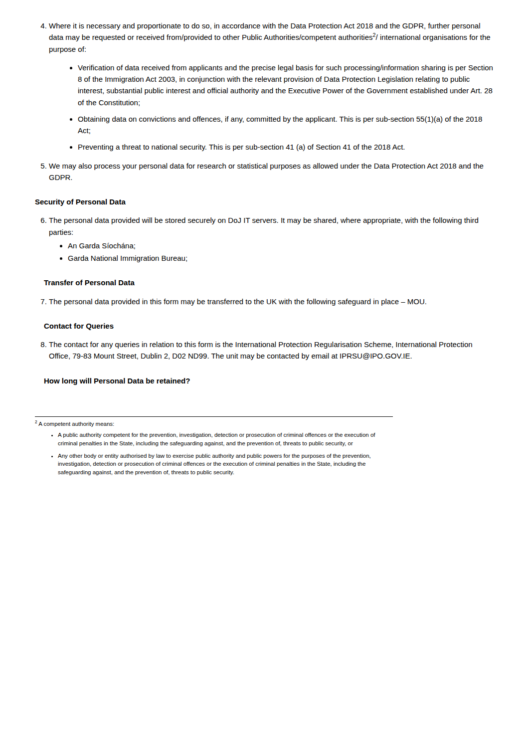Where it is necessary and proportionate to do so, in accordance with the Data Protection Act 2018 and the GDPR, further personal data may be requested or received from/provided to other Public Authorities/competent authorities2/ international organisations for the purpose of:
Verification of data received from applicants and the precise legal basis for such processing/information sharing is per Section 8 of the Immigration Act 2003, in conjunction with the relevant provision of Data Protection Legislation relating to public interest, substantial public interest and official authority and the Executive Power of the Government established under Art. 28 of the Constitution;
Obtaining data on convictions and offences, if any, committed by the applicant. This is per sub-section 55(1)(a) of the 2018 Act;
Preventing a threat to national security. This is per sub-section 41 (a) of Section 41 of the 2018 Act.
We may also process your personal data for research or statistical purposes as allowed under the Data Protection Act 2018 and the GDPR.
Security of Personal Data
The personal data provided will be stored securely on DoJ IT servers. It may be shared, where appropriate, with the following third parties:
An Garda Síochána;
Garda National Immigration Bureau;
Transfer of Personal Data
The personal data provided in this form may be transferred to the UK with the following safeguard in place – MOU.
Contact for Queries
The contact for any queries in relation to this form is the International Protection Regularisation Scheme, International Protection Office, 79-83 Mount Street, Dublin 2, D02 ND99. The unit may be contacted by email at IPRSU@IPO.GOV.IE.
How long will Personal Data be retained?
2 A competent authority means:
A public authority competent for the prevention, investigation, detection or prosecution of criminal offences or the execution of criminal penalties in the State, including the safeguarding against, and the prevention of, threats to public security, or
Any other body or entity authorised by law to exercise public authority and public powers for the purposes of the prevention, investigation, detection or prosecution of criminal offences or the execution of criminal penalties in the State, including the safeguarding against, and the prevention of, threats to public security.